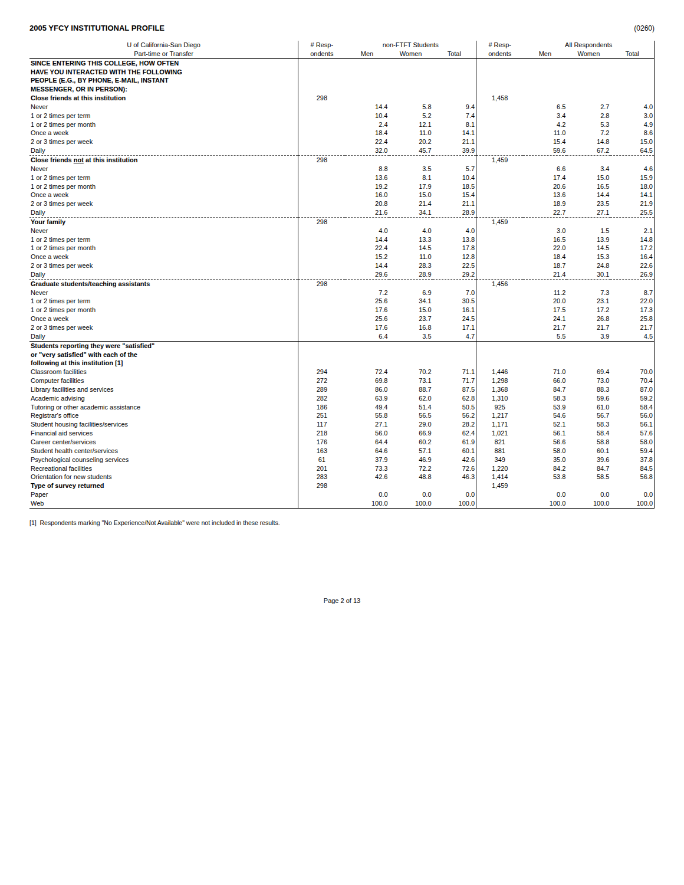2005 YFCY INSTITUTIONAL PROFILE
(0260)
| U of California-San Diego | # Resp- | non-FTFT Students | # Resp- | All Respondents |
| --- | --- | --- | --- | --- |
| Part-time or Transfer | ondents | Men | Women | Total | ondents | Men | Women | Total |
| SINCE ENTERING THIS COLLEGE, HOW OFTEN | | | | | | | | |
| HAVE YOU INTERACTED WITH THE FOLLOWING | | | | | | | | |
| PEOPLE (E.G., BY PHONE, E-MAIL, INSTANT | | | | | | | | |
| MESSENGER, OR IN PERSON): | | | | | | | | |
| Close friends at this institution | 298 | | | | 1,458 | | | |
| Never | | 14.4 | 5.8 | 9.4 | | 6.5 | 2.7 | 4.0 |
| 1 or 2 times per term | | 10.4 | 5.2 | 7.4 | | 3.4 | 2.8 | 3.0 |
| 1 or 2 times per month | | 2.4 | 12.1 | 8.1 | | 4.2 | 5.3 | 4.9 |
| Once a week | | 18.4 | 11.0 | 14.1 | | 11.0 | 7.2 | 8.6 |
| 2 or 3 times per week | | 22.4 | 20.2 | 21.1 | | 15.4 | 14.8 | 15.0 |
| Daily | | 32.0 | 45.7 | 39.9 | | 59.6 | 67.2 | 64.5 |
| Close friends not at this institution | 298 | | | | 1,459 | | | |
| Never | | 8.8 | 3.5 | 5.7 | | 6.6 | 3.4 | 4.6 |
| 1 or 2 times per term | | 13.6 | 8.1 | 10.4 | | 17.4 | 15.0 | 15.9 |
| 1 or 2 times per month | | 19.2 | 17.9 | 18.5 | | 20.6 | 16.5 | 18.0 |
| Once a week | | 16.0 | 15.0 | 15.4 | | 13.6 | 14.4 | 14.1 |
| 2 or 3 times per week | | 20.8 | 21.4 | 21.1 | | 18.9 | 23.5 | 21.9 |
| Daily | | 21.6 | 34.1 | 28.9 | | 22.7 | 27.1 | 25.5 |
| Your family | 298 | | | | 1,459 | | | |
| Never | | 4.0 | 4.0 | 4.0 | | 3.0 | 1.5 | 2.1 |
| 1 or 2 times per term | | 14.4 | 13.3 | 13.8 | | 16.5 | 13.9 | 14.8 |
| 1 or 2 times per month | | 22.4 | 14.5 | 17.8 | | 22.0 | 14.5 | 17.2 |
| Once a week | | 15.2 | 11.0 | 12.8 | | 18.4 | 15.3 | 16.4 |
| 2 or 3 times per week | | 14.4 | 28.3 | 22.5 | | 18.7 | 24.8 | 22.6 |
| Daily | | 29.6 | 28.9 | 29.2 | | 21.4 | 30.1 | 26.9 |
| Graduate students/teaching assistants | 298 | | | | 1,456 | | | |
| Never | | 7.2 | 6.9 | 7.0 | | 11.2 | 7.3 | 8.7 |
| 1 or 2 times per term | | 25.6 | 34.1 | 30.5 | | 20.0 | 23.1 | 22.0 |
| 1 or 2 times per month | | 17.6 | 15.0 | 16.1 | | 17.5 | 17.2 | 17.3 |
| Once a week | | 25.6 | 23.7 | 24.5 | | 24.1 | 26.8 | 25.8 |
| 2 or 3 times per week | | 17.6 | 16.8 | 17.1 | | 21.7 | 21.7 | 21.7 |
| Daily | | 6.4 | 3.5 | 4.7 | | 5.5 | 3.9 | 4.5 |
| Students reporting they were "satisfied" | | | | | | | | |
| or "very satisfied" with each of the | | | | | | | | |
| following at this institution [1] | | | | | | | | |
| Classroom facilities | 294 | 72.4 | 70.2 | 71.1 | 1,446 | 71.0 | 69.4 | 70.0 |
| Computer facilities | 272 | 69.8 | 73.1 | 71.7 | 1,298 | 66.0 | 73.0 | 70.4 |
| Library facilities and services | 289 | 86.0 | 88.7 | 87.5 | 1,368 | 84.7 | 88.3 | 87.0 |
| Academic advising | 282 | 63.9 | 62.0 | 62.8 | 1,310 | 58.3 | 59.6 | 59.2 |
| Tutoring or other academic assistance | 186 | 49.4 | 51.4 | 50.5 | 925 | 53.9 | 61.0 | 58.4 |
| Registrar's office | 251 | 55.8 | 56.5 | 56.2 | 1,217 | 54.6 | 56.7 | 56.0 |
| Student housing facilities/services | 117 | 27.1 | 29.0 | 28.2 | 1,171 | 52.1 | 58.3 | 56.1 |
| Financial aid services | 218 | 56.0 | 66.9 | 62.4 | 1,021 | 56.1 | 58.4 | 57.6 |
| Career center/services | 176 | 64.4 | 60.2 | 61.9 | 821 | 56.6 | 58.8 | 58.0 |
| Student health center/services | 163 | 64.6 | 57.1 | 60.1 | 881 | 58.0 | 60.1 | 59.4 |
| Psychological counseling services | 61 | 37.9 | 46.9 | 42.6 | 349 | 35.0 | 39.6 | 37.8 |
| Recreational facilities | 201 | 73.3 | 72.2 | 72.6 | 1,220 | 84.2 | 84.7 | 84.5 |
| Orientation for new students | 283 | 42.6 | 48.8 | 46.3 | 1,414 | 53.8 | 58.5 | 56.8 |
| Type of survey returned | 298 | | | | 1,459 | | | |
| Paper | | 0.0 | 0.0 | 0.0 | | 0.0 | 0.0 | 0.0 |
| Web | | 100.0 | 100.0 | 100.0 | | 100.0 | 100.0 | 100.0 |
[1] Respondents marking "No Experience/Not Available" were not included in these results.
Page 2 of 13